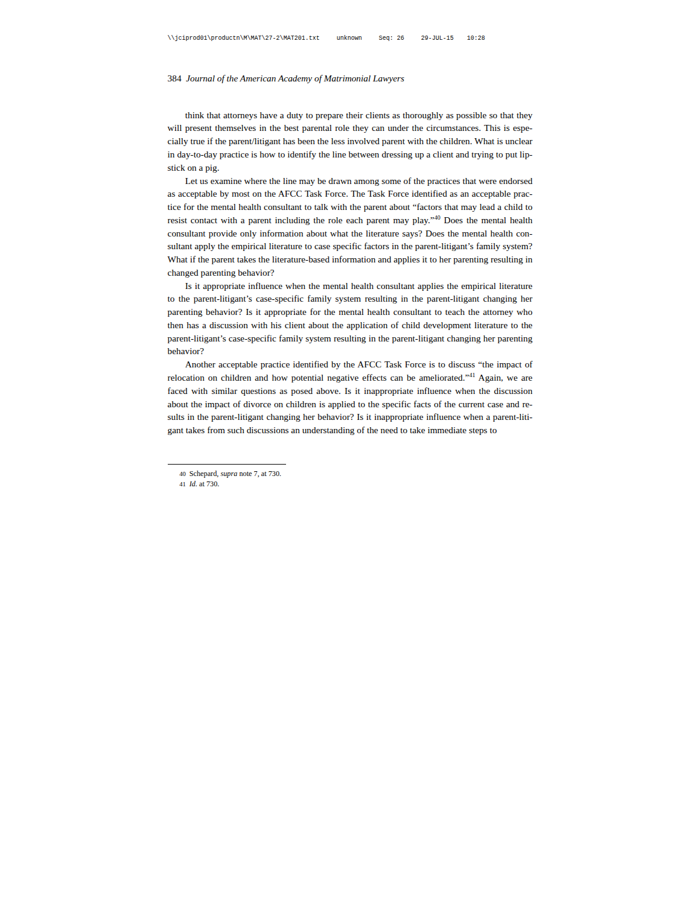\\jciprod01\productn\M\MAT\27-2\MAT201.txt unknown Seq: 26 29-JUL-15 10:28
384 Journal of the American Academy of Matrimonial Lawyers
think that attorneys have a duty to prepare their clients as thoroughly as possible so that they will present themselves in the best parental role they can under the circumstances. This is especially true if the parent/litigant has been the less involved parent with the children. What is unclear in day-to-day practice is how to identify the line between dressing up a client and trying to put lipstick on a pig.
Let us examine where the line may be drawn among some of the practices that were endorsed as acceptable by most on the AFCC Task Force. The Task Force identified as an acceptable practice for the mental health consultant to talk with the parent about “factors that may lead a child to resist contact with a parent including the role each parent may play.”40 Does the mental health consultant provide only information about what the literature says? Does the mental health consultant apply the empirical literature to case specific factors in the parent-litigant’s family system? What if the parent takes the literature-based information and applies it to her parenting resulting in changed parenting behavior?
Is it appropriate influence when the mental health consultant applies the empirical literature to the parent-litigant’s case-specific family system resulting in the parent-litigant changing her parenting behavior? Is it appropriate for the mental health consultant to teach the attorney who then has a discussion with his client about the application of child development literature to the parent-litigant’s case-specific family system resulting in the parent-litigant changing her parenting behavior?
Another acceptable practice identified by the AFCC Task Force is to discuss “the impact of relocation on children and how potential negative effects can be ameliorated.”41 Again, we are faced with similar questions as posed above. Is it inappropriate influence when the discussion about the impact of divorce on children is applied to the specific facts of the current case and results in the parent-litigant changing her behavior? Is it inappropriate influence when a parent-litigant takes from such discussions an understanding of the need to take immediate steps to
40 Schepard, supra note 7, at 730.
41 Id. at 730.